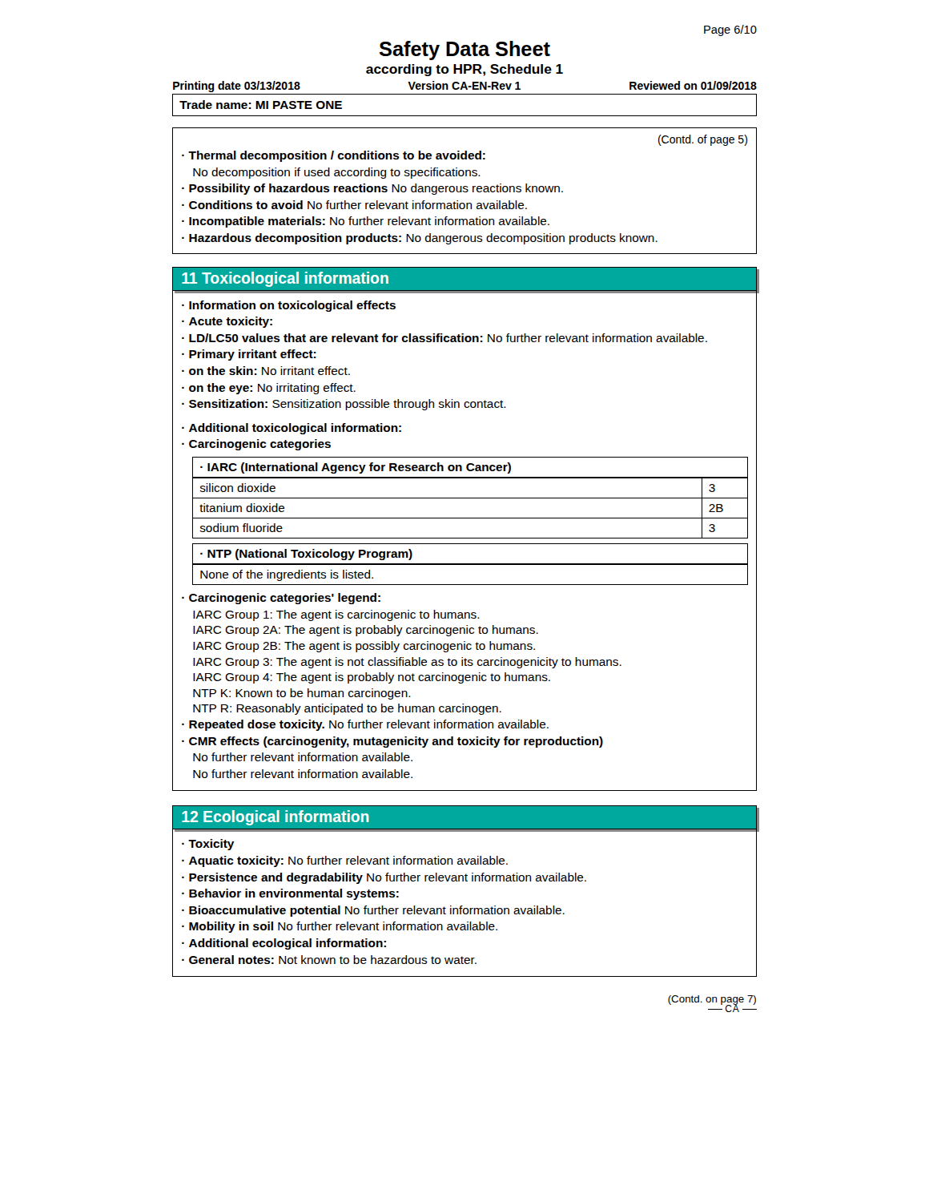Page 6/10
Safety Data Sheet
according to HPR, Schedule 1
Printing date 03/13/2018 Version CA-EN-Rev 1 Reviewed on 01/09/2018
Trade name: MI PASTE ONE
(Contd. of page 5)
· Thermal decomposition / conditions to be avoided:
No decomposition if used according to specifications.
· Possibility of hazardous reactions No dangerous reactions known.
· Conditions to avoid No further relevant information available.
· Incompatible materials: No further relevant information available.
· Hazardous decomposition products: No dangerous decomposition products known.
11 Toxicological information
· Information on toxicological effects
· Acute toxicity:
· LD/LC50 values that are relevant for classification: No further relevant information available.
· Primary irritant effect:
· on the skin: No irritant effect.
· on the eye: No irritating effect.
· Sensitization: Sensitization possible through skin contact.
· Additional toxicological information:
· Carcinogenic categories
· IARC (International Agency for Research on Cancer)
| silicon dioxide | 3 |
| titanium dioxide | 2B |
| sodium fluoride | 3 |
· NTP (National Toxicology Program)
| None of the ingredients is listed. |
· Carcinogenic categories' legend:
IARC Group 1: The agent is carcinogenic to humans.
IARC Group 2A: The agent is probably carcinogenic to humans.
IARC Group 2B: The agent is possibly carcinogenic to humans.
IARC Group 3: The agent is not classifiable as to its carcinogenicity to humans.
IARC Group 4: The agent is probably not carcinogenic to humans.
NTP K: Known to be human carcinogen.
NTP R: Reasonably anticipated to be human carcinogen.
· Repeated dose toxicity. No further relevant information available.
· CMR effects (carcinogenity, mutagenicity and toxicity for reproduction)
No further relevant information available.
No further relevant information available.
12 Ecological information
· Toxicity
· Aquatic toxicity: No further relevant information available.
· Persistence and degradability No further relevant information available.
· Behavior in environmental systems:
· Bioaccumulative potential No further relevant information available.
· Mobility in soil No further relevant information available.
· Additional ecological information:
· General notes: Not known to be hazardous to water.
(Contd. on page 7)
CA